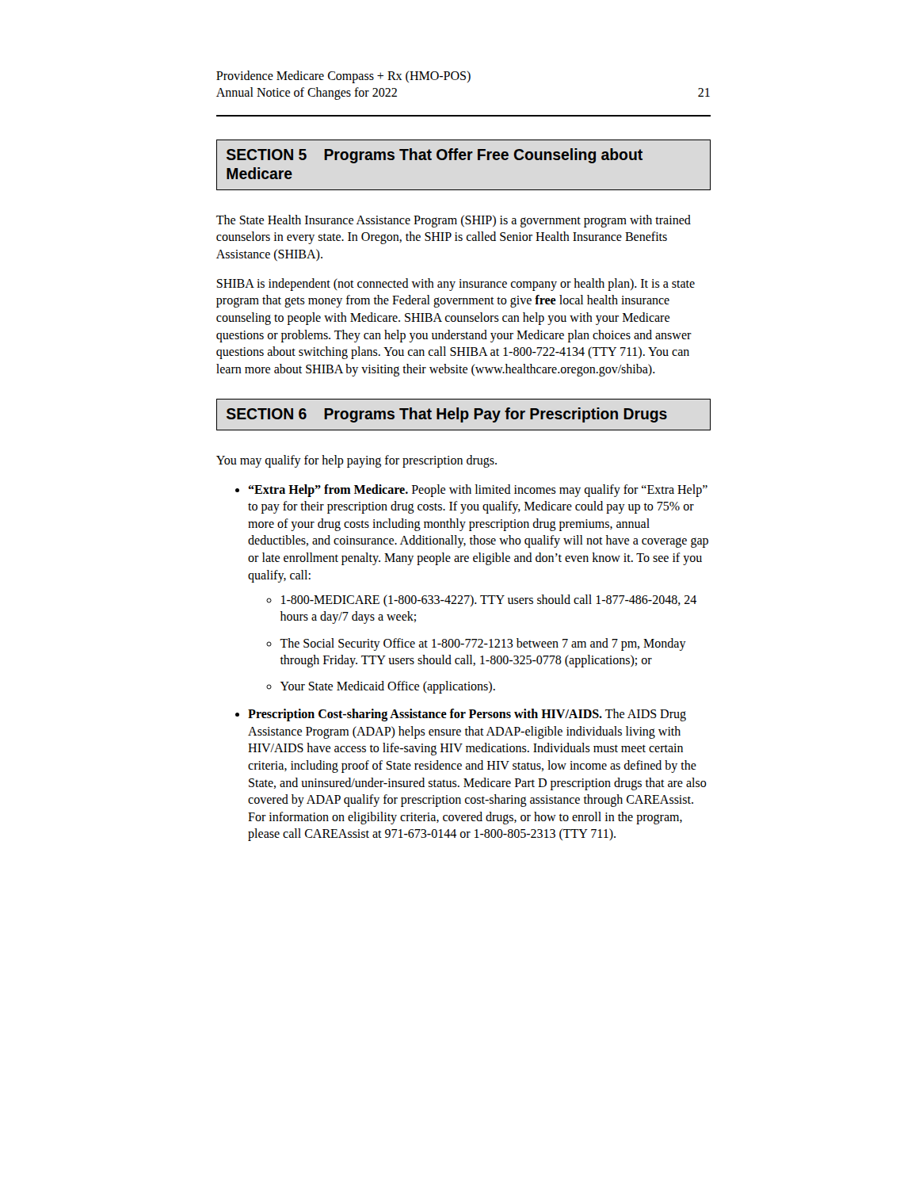Providence Medicare Compass + Rx (HMO-POS)
Annual Notice of Changes for 2022
21
SECTION 5 Programs That Offer Free Counseling about Medicare
The State Health Insurance Assistance Program (SHIP) is a government program with trained counselors in every state. In Oregon, the SHIP is called Senior Health Insurance Benefits Assistance (SHIBA).
SHIBA is independent (not connected with any insurance company or health plan). It is a state program that gets money from the Federal government to give free local health insurance counseling to people with Medicare. SHIBA counselors can help you with your Medicare questions or problems. They can help you understand your Medicare plan choices and answer questions about switching plans. You can call SHIBA at 1-800-722-4134 (TTY 711). You can learn more about SHIBA by visiting their website (www.healthcare.oregon.gov/shiba).
SECTION 6 Programs That Help Pay for Prescription Drugs
You may qualify for help paying for prescription drugs.
“Extra Help” from Medicare. People with limited incomes may qualify for “Extra Help” to pay for their prescription drug costs. If you qualify, Medicare could pay up to 75% or more of your drug costs including monthly prescription drug premiums, annual deductibles, and coinsurance. Additionally, those who qualify will not have a coverage gap or late enrollment penalty. Many people are eligible and don’t even know it. To see if you qualify, call:
1-800-MEDICARE (1-800-633-4227). TTY users should call 1-877-486-2048, 24 hours a day/7 days a week;
The Social Security Office at 1-800-772-1213 between 7 am and 7 pm, Monday through Friday. TTY users should call, 1-800-325-0778 (applications); or
Your State Medicaid Office (applications).
Prescription Cost-sharing Assistance for Persons with HIV/AIDS. The AIDS Drug Assistance Program (ADAP) helps ensure that ADAP-eligible individuals living with HIV/AIDS have access to life-saving HIV medications. Individuals must meet certain criteria, including proof of State residence and HIV status, low income as defined by the State, and uninsured/under-insured status. Medicare Part D prescription drugs that are also covered by ADAP qualify for prescription cost-sharing assistance through CAREAssist. For information on eligibility criteria, covered drugs, or how to enroll in the program, please call CAREAssist at 971-673-0144 or 1-800-805-2313 (TTY 711).